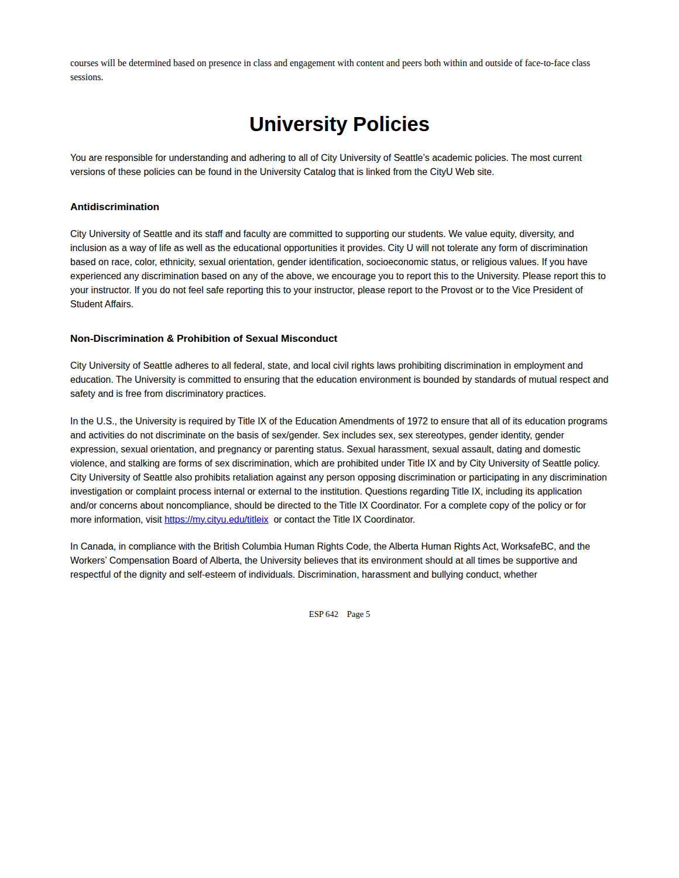courses will be determined based on presence in class and engagement with content and peers both within and outside of face-to-face class sessions.
University Policies
You are responsible for understanding and adhering to all of City University of Seattle’s academic policies. The most current versions of these policies can be found in the University Catalog that is linked from the CityU Web site.
Antidiscrimination
City University of Seattle and its staff and faculty are committed to supporting our students. We value equity, diversity, and inclusion as a way of life as well as the educational opportunities it provides. City U will not tolerate any form of discrimination based on race, color, ethnicity, sexual orientation, gender identification, socioeconomic status, or religious values. If you have experienced any discrimination based on any of the above, we encourage you to report this to the University. Please report this to your instructor. If you do not feel safe reporting this to your instructor, please report to the Provost or to the Vice President of Student Affairs.
Non-Discrimination & Prohibition of Sexual Misconduct
City University of Seattle adheres to all federal, state, and local civil rights laws prohibiting discrimination in employment and education. The University is committed to ensuring that the education environment is bounded by standards of mutual respect and safety and is free from discriminatory practices.
In the U.S., the University is required by Title IX of the Education Amendments of 1972 to ensure that all of its education programs and activities do not discriminate on the basis of sex/gender. Sex includes sex, sex stereotypes, gender identity, gender expression, sexual orientation, and pregnancy or parenting status. Sexual harassment, sexual assault, dating and domestic violence, and stalking are forms of sex discrimination, which are prohibited under Title IX and by City University of Seattle policy. City University of Seattle also prohibits retaliation against any person opposing discrimination or participating in any discrimination investigation or complaint process internal or external to the institution. Questions regarding Title IX, including its application and/or concerns about noncompliance, should be directed to the Title IX Coordinator. For a complete copy of the policy or for more information, visit https://my.cityu.edu/titleix or contact the Title IX Coordinator.
In Canada, in compliance with the British Columbia Human Rights Code, the Alberta Human Rights Act, WorksafeBC, and the Workers’ Compensation Board of Alberta, the University believes that its environment should at all times be supportive and respectful of the dignity and self-esteem of individuals. Discrimination, harassment and bullying conduct, whether
ESP 642 Page 5